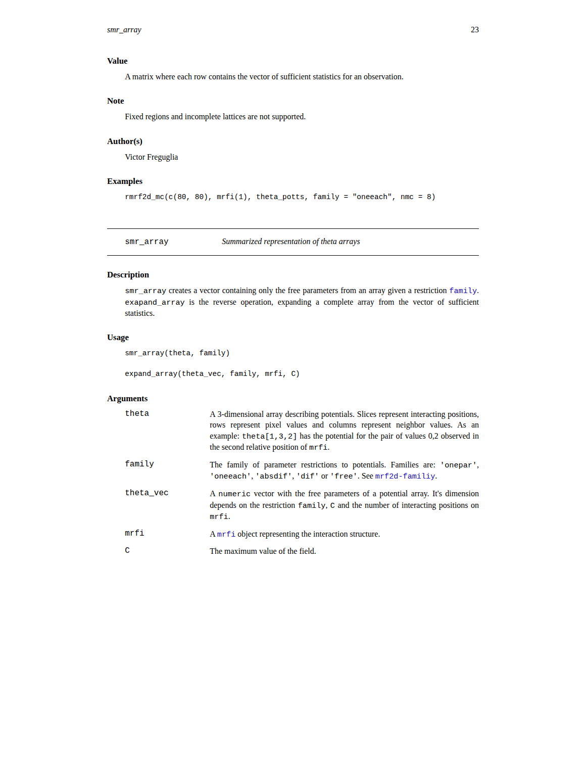smr_array 23
Value
A matrix where each row contains the vector of sufficient statistics for an observation.
Note
Fixed regions and incomplete lattices are not supported.
Author(s)
Victor Freguglia
Examples
rmrf2d_mc(c(80, 80), mrfi(1), theta_potts, family = "oneeach", nmc = 8)
smr_array Summarized representation of theta arrays
Description
smr_array creates a vector containing only the free parameters from an array given a restriction family. exapand_array is the reverse operation, expanding a complete array from the vector of sufficient statistics.
Usage
smr_array(theta, family)

expand_array(theta_vec, family, mrfi, C)
Arguments
theta
A 3-dimensional array describing potentials. Slices represent interacting positions, rows represent pixel values and columns represent neighbor values. As an example: theta[1,3,2] has the potential for the pair of values 0,2 observed in the second relative position of mrfi.
family
The family of parameter restrictions to potentials. Families are: 'onepar', 'oneeach', 'absdif', 'dif' or 'free'. See mrf2d-familiy.
theta_vec
A numeric vector with the free parameters of a potential array. It's dimension depends on the restriction family, C and the number of interacting positions on mrfi.
mrfi
A mrfi object representing the interaction structure.
C
The maximum value of the field.